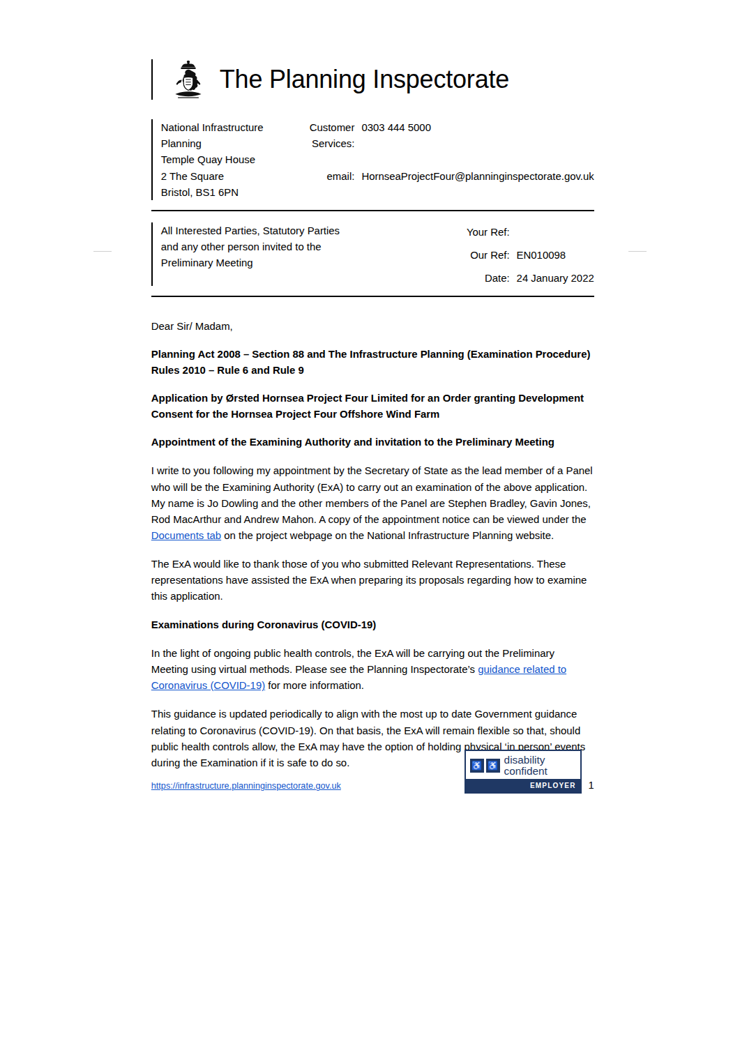The Planning Inspectorate
National Infrastructure
Planning
Temple Quay House
2 The Square
Bristol, BS1 6PN
Customer
Services:
email:
0303 444 5000
HornseaProjectFour@planninginspectorate.gov.uk
All Interested Parties, Statutory Parties
and any other person invited to the
Preliminary Meeting
Your Ref:
Our Ref:
EN010098
Date:
24 January 2022
Dear Sir/ Madam,
Planning Act 2008 – Section 88 and The Infrastructure Planning (Examination Procedure) Rules 2010 – Rule 6 and Rule 9
Application by Ørsted Hornsea Project Four Limited for an Order granting Development Consent for the Hornsea Project Four Offshore Wind Farm
Appointment of the Examining Authority and invitation to the Preliminary Meeting
I write to you following my appointment by the Secretary of State as the lead member of a Panel who will be the Examining Authority (ExA) to carry out an examination of the above application. My name is Jo Dowling and the other members of the Panel are Stephen Bradley, Gavin Jones, Rod MacArthur and Andrew Mahon. A copy of the appointment notice can be viewed under the Documents tab on the project webpage on the National Infrastructure Planning website.
The ExA would like to thank those of you who submitted Relevant Representations. These representations have assisted the ExA when preparing its proposals regarding how to examine this application.
Examinations during Coronavirus (COVID-19)
In the light of ongoing public health controls, the ExA will be carrying out the Preliminary Meeting using virtual methods. Please see the Planning Inspectorate’s guidance related to Coronavirus (COVID-19) for more information.
This guidance is updated periodically to align with the most up to date Government guidance relating to Coronavirus (COVID-19). On that basis, the ExA will remain flexible so that, should public health controls allow, the ExA may have the option of holding physical ‘in person’ events during the Examination if it is safe to do so.
https://infrastructure.planninginspectorate.gov.uk
♿
♿
disability
confident
EMPLOYER
1